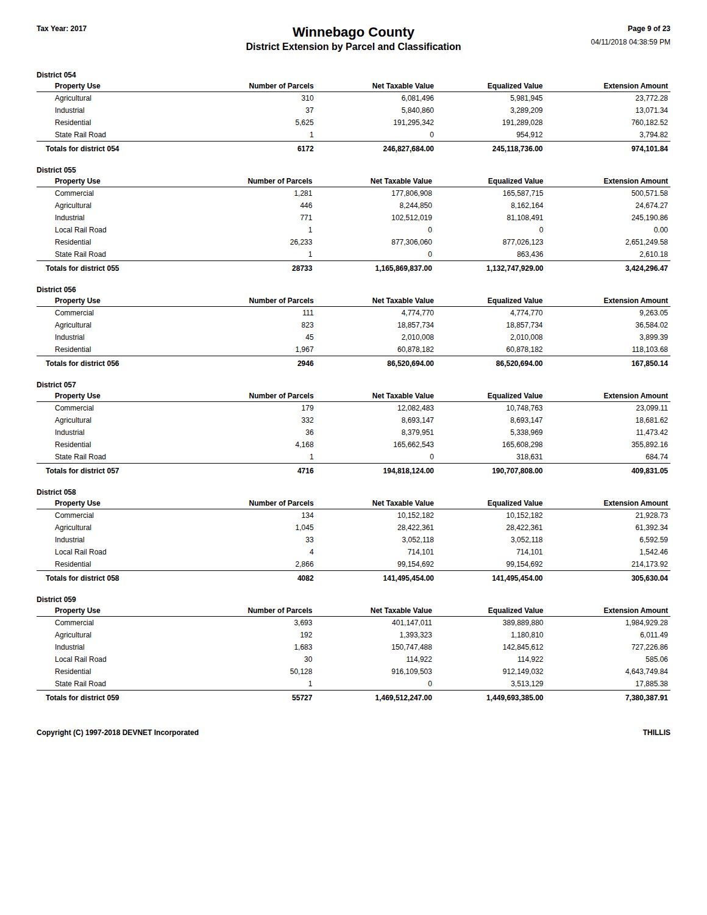Tax Year: 2017
Page 9 of 23
04/11/2018 04:38:59 PM
Winnebago County
District Extension by Parcel and Classification
District 054
| Property Use | Number of Parcels | Net Taxable Value | Equalized Value | Extension Amount |
| --- | --- | --- | --- | --- |
| Agricultural | 310 | 6,081,496 | 5,981,945 | 23,772.28 |
| Industrial | 37 | 5,840,860 | 3,289,209 | 13,071.34 |
| Residential | 5,625 | 191,295,342 | 191,289,028 | 760,182.52 |
| State Rail Road | 1 | 0 | 954,912 | 3,794.82 |
| Totals for district 054 | 6172 | 246,827,684.00 | 245,118,736.00 | 974,101.84 |
District 055
| Property Use | Number of Parcels | Net Taxable Value | Equalized Value | Extension Amount |
| --- | --- | --- | --- | --- |
| Commercial | 1,281 | 177,806,908 | 165,587,715 | 500,571.58 |
| Agricultural | 446 | 8,244,850 | 8,162,164 | 24,674.27 |
| Industrial | 771 | 102,512,019 | 81,108,491 | 245,190.86 |
| Local Rail Road | 1 | 0 | 0 | 0.00 |
| Residential | 26,233 | 877,306,060 | 877,026,123 | 2,651,249.58 |
| State Rail Road | 1 | 0 | 863,436 | 2,610.18 |
| Totals for district 055 | 28733 | 1,165,869,837.00 | 1,132,747,929.00 | 3,424,296.47 |
District 056
| Property Use | Number of Parcels | Net Taxable Value | Equalized Value | Extension Amount |
| --- | --- | --- | --- | --- |
| Commercial | 111 | 4,774,770 | 4,774,770 | 9,263.05 |
| Agricultural | 823 | 18,857,734 | 18,857,734 | 36,584.02 |
| Industrial | 45 | 2,010,008 | 2,010,008 | 3,899.39 |
| Residential | 1,967 | 60,878,182 | 60,878,182 | 118,103.68 |
| Totals for district 056 | 2946 | 86,520,694.00 | 86,520,694.00 | 167,850.14 |
District 057
| Property Use | Number of Parcels | Net Taxable Value | Equalized Value | Extension Amount |
| --- | --- | --- | --- | --- |
| Commercial | 179 | 12,082,483 | 10,748,763 | 23,099.11 |
| Agricultural | 332 | 8,693,147 | 8,693,147 | 18,681.62 |
| Industrial | 36 | 8,379,951 | 5,338,969 | 11,473.42 |
| Residential | 4,168 | 165,662,543 | 165,608,298 | 355,892.16 |
| State Rail Road | 1 | 0 | 318,631 | 684.74 |
| Totals for district 057 | 4716 | 194,818,124.00 | 190,707,808.00 | 409,831.05 |
District 058
| Property Use | Number of Parcels | Net Taxable Value | Equalized Value | Extension Amount |
| --- | --- | --- | --- | --- |
| Commercial | 134 | 10,152,182 | 10,152,182 | 21,928.73 |
| Agricultural | 1,045 | 28,422,361 | 28,422,361 | 61,392.34 |
| Industrial | 33 | 3,052,118 | 3,052,118 | 6,592.59 |
| Local Rail Road | 4 | 714,101 | 714,101 | 1,542.46 |
| Residential | 2,866 | 99,154,692 | 99,154,692 | 214,173.92 |
| Totals for district 058 | 4082 | 141,495,454.00 | 141,495,454.00 | 305,630.04 |
District 059
| Property Use | Number of Parcels | Net Taxable Value | Equalized Value | Extension Amount |
| --- | --- | --- | --- | --- |
| Commercial | 3,693 | 401,147,011 | 389,889,880 | 1,984,929.28 |
| Agricultural | 192 | 1,393,323 | 1,180,810 | 6,011.49 |
| Industrial | 1,683 | 150,747,488 | 142,845,612 | 727,226.86 |
| Local Rail Road | 30 | 114,922 | 114,922 | 585.06 |
| Residential | 50,128 | 916,109,503 | 912,149,032 | 4,643,749.84 |
| State Rail Road | 1 | 0 | 3,513,129 | 17,885.38 |
| Totals for district 059 | 55727 | 1,469,512,247.00 | 1,449,693,385.00 | 7,380,387.91 |
Copyright (C) 1997-2018 DEVNET Incorporated THILLIS